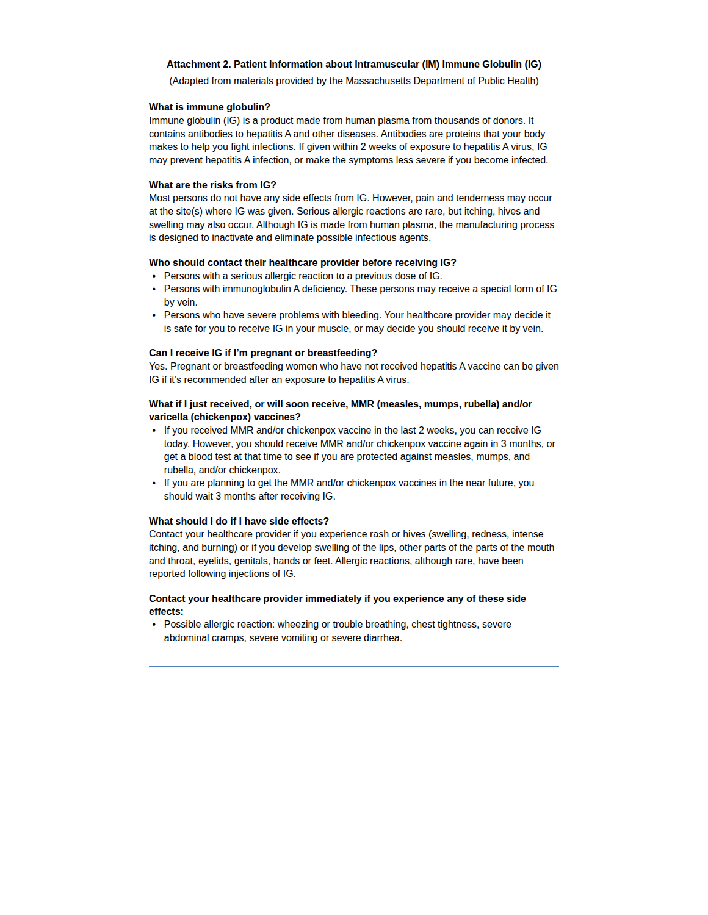Attachment 2. Patient Information about Intramuscular (IM) Immune Globulin (IG)
(Adapted from materials provided by the Massachusetts Department of Public Health)
What is immune globulin?
Immune globulin (IG) is a product made from human plasma from thousands of donors. It contains antibodies to hepatitis A and other diseases. Antibodies are proteins that your body makes to help you fight infections. If given within 2 weeks of exposure to hepatitis A virus, IG may prevent hepatitis A infection, or make the symptoms less severe if you become infected.
What are the risks from IG?
Most persons do not have any side effects from IG. However, pain and tenderness may occur at the site(s) where IG was given. Serious allergic reactions are rare, but itching, hives and swelling may also occur. Although IG is made from human plasma, the manufacturing process is designed to inactivate and eliminate possible infectious agents.
Who should contact their healthcare provider before receiving IG?
Persons with a serious allergic reaction to a previous dose of IG.
Persons with immunoglobulin A deficiency. These persons may receive a special form of IG by vein.
Persons who have severe problems with bleeding. Your healthcare provider may decide it is safe for you to receive IG in your muscle, or may decide you should receive it by vein.
Can I receive IG if I’m pregnant or breastfeeding?
Yes. Pregnant or breastfeeding women who have not received hepatitis A vaccine can be given IG if it’s recommended after an exposure to hepatitis A virus.
What if I just received, or will soon receive, MMR (measles, mumps, rubella) and/or varicella (chickenpox) vaccines?
If you received MMR and/or chickenpox vaccine in the last 2 weeks, you can receive IG today. However, you should receive MMR and/or chickenpox vaccine again in 3 months, or get a blood test at that time to see if you are protected against measles, mumps, and rubella, and/or chickenpox.
If you are planning to get the MMR and/or chickenpox vaccines in the near future, you should wait 3 months after receiving IG.
What should I do if I have side effects?
Contact your healthcare provider if you experience rash or hives (swelling, redness, intense itching, and burning) or if you develop swelling of the lips, other parts of the parts of the mouth and throat, eyelids, genitals, hands or feet. Allergic reactions, although rare, have been reported following injections of IG.
Contact your healthcare provider immediately if you experience any of these side effects:
Possible allergic reaction: wheezing or trouble breathing, chest tightness, severe abdominal cramps, severe vomiting or severe diarrhea.